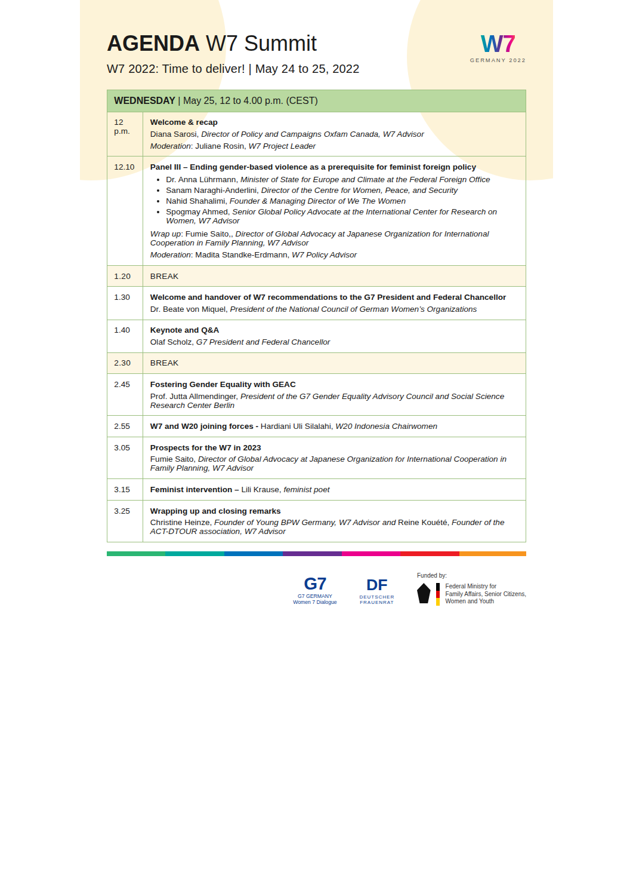AGENDA W7 Summit
W7 2022: Time to deliver! | May 24 to 25, 2022
W7
GERMANY 2022
| WEDNESDAY / May 25, 12 to 4.00 p.m. (CEST) |
| --- |
| 12 p.m. | Welcome & recap Diana Sarosi, Director of Policy and Campaigns Oxfam Canada, W7 Advisor Moderation : Juliane Rosin, W7 Project Leader |
| 12.10 | Panel III – Ending gender-based violence as a prerequisite for feminist foreign policy Dr. Anna Lührmann, Minister of State for Europe and Climate at the Federal Foreign Office Sanam Naraghi-Anderlini, Director of the Centre for Women, Peace, and Security Nahid Shahalimi, Founder & Managing Director of We The Women Spogmay Ahmed, Senior Global Policy Advocate at the International Center for Research on Women, W7 Advisor Wrap up : Fumie Saito,, Director of Global Advocacy at Japanese Organization for International Cooperation in Family Planning, W7 Advisor Moderation : Madita Standke-Erdmann, W7 Policy Advisor |
| 1.20 | BREAK |
| 1.30 | Welcome and handover of W7 recommendations to the G7 President and Federal Chancellor Dr. Beate von Miquel, President of the National Council of German Women’s Organizations |
| 1.40 | Keynote and Q&A Olaf Scholz, G7 President and Federal Chancellor |
| 2.30 | BREAK |
| 2.45 | Fostering Gender Equality with GEAC Prof. Jutta Allmendinger, President of the G7 Gender Equality Advisory Council and Social Science Research Center Berlin |
| 2.55 | W7 and W20 joining forces - Hardiani Uli Silalahi, W20 Indonesia Chairwomen |
| 3.05 | Prospects for the W7 in 2023 Fumie Saito, Director of Global Advocacy at Japanese Organization for International Cooperation in Family Planning, W7 Advisor |
| 3.15 | Feminist intervention – Lili Krause, feminist poet |
| 3.25 | Wrapping up and closing remarks Christine Heinze, Founder of Young BPW Germany, W7 Advisor and Reine Kouété, Founder of the ACT-DTOUR association, W7 Advisor |
G7
G7 GERMANY
Women 7 Dialogue
DF
DEUTSCHER
FRAUENRAT
Funded by:
Federal Ministry for
Family Affairs, Senior Citizens,
Women and Youth